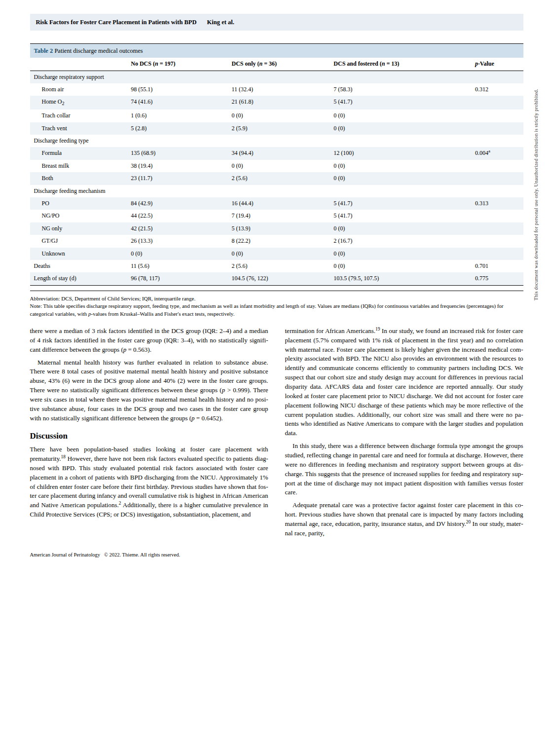Risk Factors for Foster Care Placement in Patients with BPD King et al.
This document was downloaded for personal use only. Unauthorized distribution is strictly prohibited.
Table 2 Patient discharge medical outcomes
| | No DCS ( n = 197) | DCS only ( n = 36) | DCS and fostered ( n = 13) | p -Value |
| --- | --- | --- | --- | --- |
| Discharge respiratory support |
| Room air | 98 (55.1) | 11 (32.4) | 7 (58.3) | 0.312 |
| Home O 2 | 74 (41.6) | 21 (61.8) | 5 (41.7) | |
| Trach collar | 1 (0.6) | 0 (0) | 0 (0) | |
| Trach vent | 5 (2.8) | 2 (5.9) | 0 (0) | |
| Discharge feeding type |
| Formula | 135 (68.9) | 34 (94.4) | 12 (100) | 0.004 a |
| Breast milk | 38 (19.4) | 0 (0) | 0 (0) | |
| Both | 23 (11.7) | 2 (5.6) | 0 (0) | |
| Discharge feeding mechanism |
| PO | 84 (42.9) | 16 (44.4) | 5 (41.7) | 0.313 |
| NG/PO | 44 (22.5) | 7 (19.4) | 5 (41.7) | |
| NG only | 42 (21.5) | 5 (13.9) | 0 (0) | |
| GT/GJ | 26 (13.3) | 8 (22.2) | 2 (16.7) | |
| Unknown | 0 (0) | 0 (0) | 0 (0) | |
| Deaths | 11 (5.6) | 2 (5.6) | 0 (0) | 0.701 |
| Length of stay (d) | 96 (78, 117) | 104.5 (76, 122) | 103.5 (79.5, 107.5) | 0.775 |
Abbreviation: DCS, Department of Child Services; IQR, interquartile range.
Note: This table specifies discharge respiratory support, feeding type, and mechanism as well as infant morbidity and length of stay. Values are medians (IQRs) for continuous variables and frequencies (percentages) for categorical variables, with p-values from Kruskal–Wallis and Fisher's exact tests, respectively.
there were a median of 3 risk factors identified in the DCS group (IQR: 2–4) and a median of 4 risk factors identified in the foster care group (IQR: 3–4), with no statistically significant difference between the groups (p = 0.563).
Maternal mental health history was further evaluated in relation to substance abuse. There were 8 total cases of positive maternal mental health history and positive substance abuse, 43% (6) were in the DCS group alone and 40% (2) were in the foster care groups. There were no statistically significant differences between these groups (p > 0.999). There were six cases in total where there was positive maternal mental health history and no positive substance abuse, four cases in the DCS group and two cases in the foster care group with no statistically significant difference between the groups (p = 0.6452).
Discussion
There have been population-based studies looking at foster care placement with prematurity.18 However, there have not been risk factors evaluated specific to patients diagnosed with BPD. This study evaluated potential risk factors associated with foster care placement in a cohort of patients with BPD discharging from the NICU. Approximately 1% of children enter foster care before their first birthday. Previous studies have shown that foster care placement during infancy and overall cumulative risk is highest in African American and Native American populations.2 Additionally, there is a higher cumulative prevalence in Child Protective Services (CPS; or DCS) investigation, substantiation, placement, and
termination for African Americans.19 In our study, we found an increased risk for foster care placement (5.7% compared with 1% risk of placement in the first year) and no correlation with maternal race. Foster care placement is likely higher given the increased medical complexity associated with BPD. The NICU also provides an environment with the resources to identify and communicate concerns efficiently to community partners including DCS. We suspect that our cohort size and study design may account for differences in previous racial disparity data. AFCARS data and foster care incidence are reported annually. Our study looked at foster care placement prior to NICU discharge. We did not account for foster care placement following NICU discharge of these patients which may be more reflective of the current population studies. Additionally, our cohort size was small and there were no patients who identified as Native Americans to compare with the larger studies and population data.
In this study, there was a difference between discharge formula type amongst the groups studied, reflecting change in parental care and need for formula at discharge. However, there were no differences in feeding mechanism and respiratory support between groups at discharge. This suggests that the presence of increased supplies for feeding and respiratory support at the time of discharge may not impact patient disposition with families versus foster care.
Adequate prenatal care was a protective factor against foster care placement in this cohort. Previous studies have shown that prenatal care is impacted by many factors including maternal age, race, education, parity, insurance status, and DV history.20 In our study, maternal race, parity,
American Journal of Perinatology © 2022. Thieme. All rights reserved.